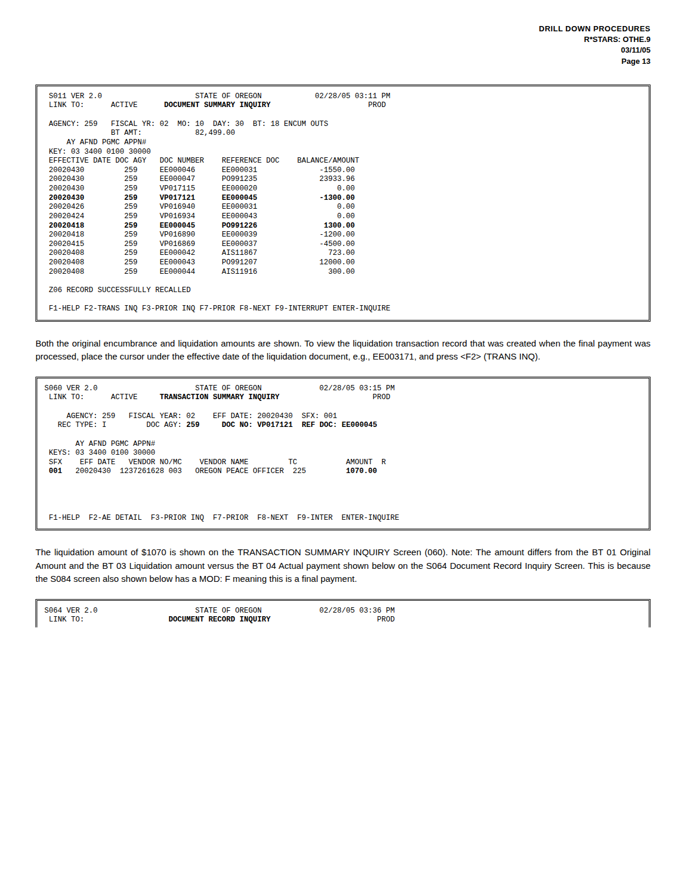DRILL DOWN PROCEDURES
R*STARS: OTHE.9
03/11/05
Page 13
 S011 VER 2.0                     STATE OF OREGON            02/28/05 03:11 PM
 LINK TO:      ACTIVE      DOCUMENT SUMMARY INQUIRY                      PROD

 AGENCY: 259   FISCAL YR: 02  MO: 10  DAY: 30  BT: 18 ENCUM OUTS
               BT AMT:            82,499.00
     AY AFND PGMC APPN#
 KEY: 03 3400 0100 30000
 EFFECTIVE DATE DOC AGY   DOC NUMBER    REFERENCE DOC    BALANCE/AMOUNT
 20020430         259     EE000046      EE000031              -1550.00
 20020430         259     EE000047      PO991235              23933.96
 20020430         259     VP017115      EE000020                  0.00
 20020430         259     VP017121      EE000045              -1300.00
 20020426         259     VP016940      EE000031                  0.00
 20020424         259     VP016934      EE000043                  0.00
 20020418         259     EE000045      PO991226               1300.00
 20020418         259     VP016890      EE000039              -1200.00
 20020415         259     VP016869      EE000037              -4500.00
 20020408         259     EE000042      AIS11867                723.00
 20020408         259     EE000043      PO991207              12000.00
 20020408         259     EE000044      AIS11916                300.00

 Z06 RECORD SUCCESSFULLY RECALLED

 F1-HELP F2-TRANS INQ F3-PRIOR INQ F7-PRIOR F8-NEXT F9-INTERRUPT ENTER-INQUIRE
Both the original encumbrance and liquidation amounts are shown. To view the liquidation transaction record that was created when the final payment was processed, place the cursor under the effective date of the liquidation document, e.g., EE003171, and press <F2> (TRANS INQ).
S060 VER 2.0                      STATE OF OREGON             02/28/05 03:15 PM
 LINK TO:      ACTIVE     TRANSACTION SUMMARY INQUIRY                     PROD

     AGENCY: 259   FISCAL YEAR: 02    EFF DATE: 20020430  SFX: 001
   REC TYPE: I         DOC AGY: 259     DOC NO: VP017121  REF DOC: EE000045

       AY AFND PGMC APPN#
 KEYS: 03 3400 0100 30000
 SFX    EFF DATE   VENDOR NO/MC    VENDOR NAME         TC           AMOUNT  R
 001   20020430  1237261628 003   OREGON PEACE OFFICER  225         1070.00




 F1-HELP  F2-AE DETAIL  F3-PRIOR INQ  F7-PRIOR  F8-NEXT  F9-INTER  ENTER-INQUIRE
The liquidation amount of $1070 is shown on the TRANSACTION SUMMARY INQUIRY Screen (060). Note: The amount differs from the BT 01 Original Amount and the BT 03 Liquidation amount versus the BT 04 Actual payment shown below on the S064 Document Record Inquiry Screen. This is because the S084 screen also shown below has a MOD: F meaning this is a final payment.
S064 VER 2.0                      STATE OF OREGON             02/28/05 03:36 PM
 LINK TO:                   DOCUMENT RECORD INQUIRY                        PROD